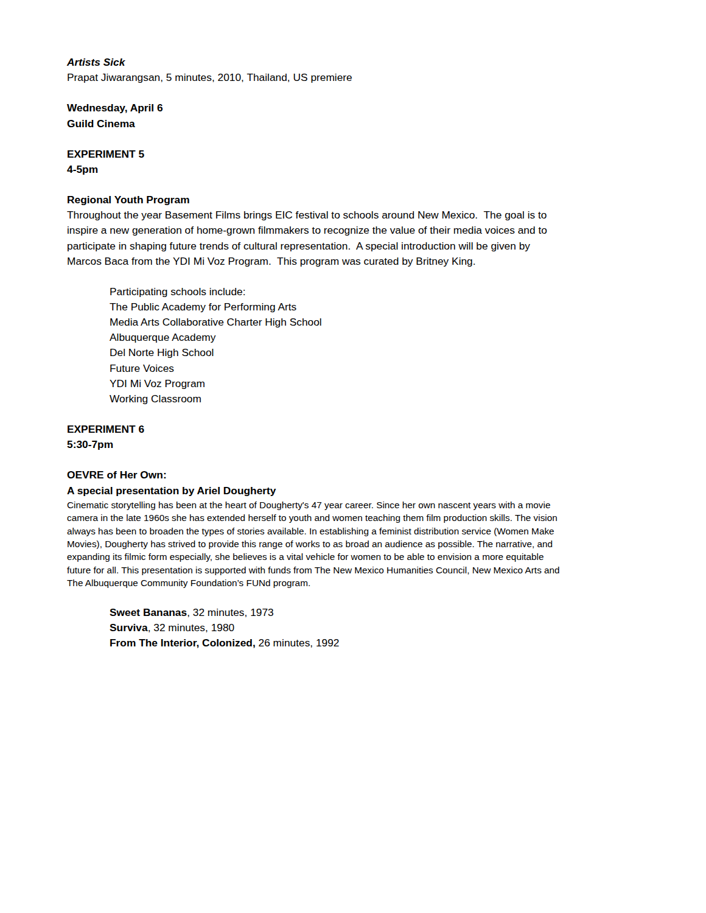Artists Sick
Prapat Jiwarangsan, 5 minutes, 2010, Thailand, US premiere
Wednesday, April 6
Guild Cinema
EXPERIMENT 5
4-5pm
Regional Youth Program
Throughout the year Basement Films brings EIC festival to schools around New Mexico. The goal is to inspire a new generation of home-grown filmmakers to recognize the value of their media voices and to participate in shaping future trends of cultural representation. A special introduction will be given by Marcos Baca from the YDI Mi Voz Program. This program was curated by Britney King.
Participating schools include:
The Public Academy for Performing Arts
Media Arts Collaborative Charter High School
Albuquerque Academy
Del Norte High School
Future Voices
YDI Mi Voz Program
Working Classroom
EXPERIMENT 6
5:30-7pm
OEVRE of Her Own:
A special presentation by Ariel Dougherty
Cinematic storytelling has been at the heart of Dougherty's 47 year career. Since her own nascent years with a movie camera in the late 1960s she has extended herself to youth and women teaching them film production skills. The vision always has been to broaden the types of stories available. In establishing a feminist distribution service (Women Make Movies), Dougherty has strived to provide this range of works to as broad an audience as possible. The narrative, and expanding its filmic form especially, she believes is a vital vehicle for women to be able to envision a more equitable future for all. This presentation is supported with funds from The New Mexico Humanities Council, New Mexico Arts and The Albuquerque Community Foundation’s FUNd program.
Sweet Bananas, 32 minutes, 1973
Surviva, 32 minutes, 1980
From The Interior, Colonized, 26 minutes, 1992